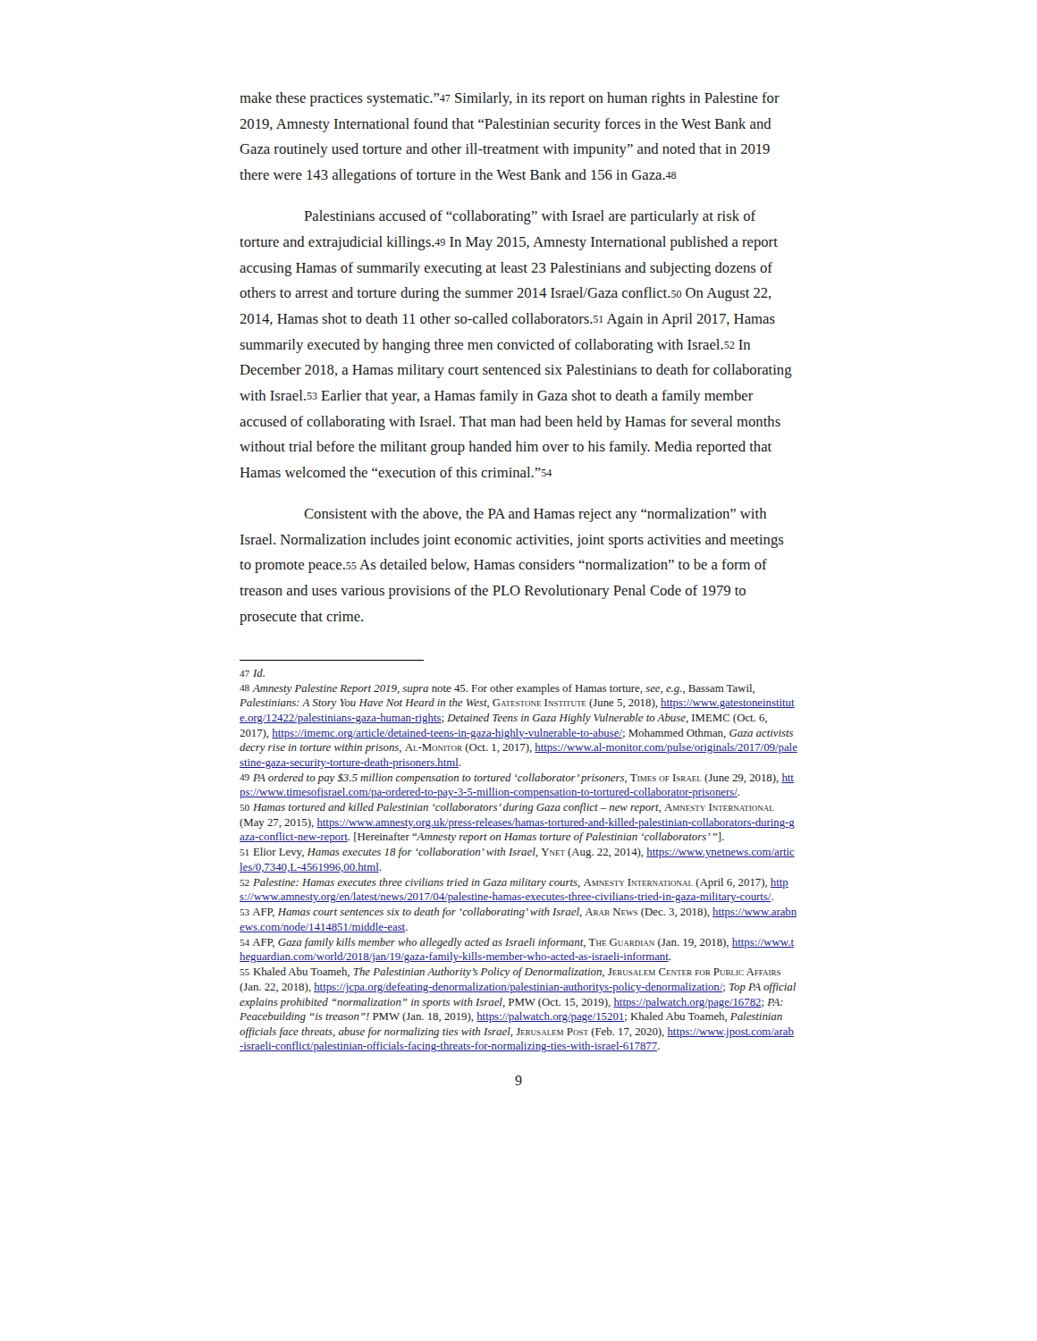make these practices systematic.”47 Similarly, in its report on human rights in Palestine for 2019, Amnesty International found that “Palestinian security forces in the West Bank and Gaza routinely used torture and other ill-treatment with impunity” and noted that in 2019 there were 143 allegations of torture in the West Bank and 156 in Gaza.48
Palestinians accused of “collaborating” with Israel are particularly at risk of torture and extrajudicial killings.49 In May 2015, Amnesty International published a report accusing Hamas of summarily executing at least 23 Palestinians and subjecting dozens of others to arrest and torture during the summer 2014 Israel/Gaza conflict.50 On August 22, 2014, Hamas shot to death 11 other so-called collaborators.51 Again in April 2017, Hamas summarily executed by hanging three men convicted of collaborating with Israel.52 In December 2018, a Hamas military court sentenced six Palestinians to death for collaborating with Israel.53 Earlier that year, a Hamas family in Gaza shot to death a family member accused of collaborating with Israel. That man had been held by Hamas for several months without trial before the militant group handed him over to his family. Media reported that Hamas welcomed the “execution of this criminal.”54
Consistent with the above, the PA and Hamas reject any “normalization” with Israel. Normalization includes joint economic activities, joint sports activities and meetings to promote peace.55 As detailed below, Hamas considers “normalization” to be a form of treason and uses various provisions of the PLO Revolutionary Penal Code of 1979 to prosecute that crime.
47 Id.
48 Amnesty Palestine Report 2019, supra note 45. For other examples of Hamas torture, see, e.g., Bassam Tawil, Palestinians: A Story You Have Not Heard in the West, Gatestone Institute (June 5, 2018), https://www.gatestoneinstitute.org/12422/palestinians-gaza-human-rights; Detained Teens in Gaza Highly Vulnerable to Abuse, IMEMC (Oct. 6, 2017), https://imemc.org/article/detained-teens-in-gaza-highly-vulnerable-to-abuse/; Mohammed Othman, Gaza activists decry rise in torture within prisons, Al-Monitor (Oct. 1, 2017), https://www.al-monitor.com/pulse/originals/2017/09/palestine-gaza-security-torture-death-prisoners.html.
49 PA ordered to pay $3.5 million compensation to tortured ‘collaborator’ prisoners, Times of Israel (June 29, 2018), https://www.timesofisrael.com/pa-ordered-to-pay-3-5-million-compensation-to-tortured-collaborator-prisoners/.
50 Hamas tortured and killed Palestinian ‘collaborators’ during Gaza conflict – new report, Amnesty International (May 27, 2015), https://www.amnesty.org.uk/press-releases/hamas-tortured-and-killed-palestinian-collaborators-during-gaza-conflict-new-report. [Hereinafter “Amnesty report on Hamas torture of Palestinian ‘collaborators’ ”].
51 Elior Levy, Hamas executes 18 for ‘collaboration’ with Israel, Ynet (Aug. 22, 2014), https://www.ynetnews.com/articles/0,7340,L-4561996,00.html.
52 Palestine: Hamas executes three civilians tried in Gaza military courts, Amnesty International (April 6, 2017), https://www.amnesty.org/en/latest/news/2017/04/palestine-hamas-executes-three-civilians-tried-in-gaza-military-courts/.
53 AFP, Hamas court sentences six to death for ‘collaborating’ with Israel, Arab News (Dec. 3, 2018), https://www.arabnews.com/node/1414851/middle-east.
54 AFP, Gaza family kills member who allegedly acted as Israeli informant, The Guardian (Jan. 19, 2018), https://www.theguardian.com/world/2018/jan/19/gaza-family-kills-member-who-acted-as-israeli-informant.
55 Khaled Abu Toameh, The Palestinian Authority’s Policy of Denormalization, Jerusalem Center for Public Affairs (Jan. 22, 2018), https://jcpa.org/defeating-denormalization/palestinian-authoritys-policy-denormalization/; Top PA official explains prohibited “normalization” in sports with Israel, PMW (Oct. 15, 2019), https://palwatch.org/page/16782; PA: Peacebuilding “is treason”! PMW (Jan. 18, 2019), https://palwatch.org/page/15201; Khaled Abu Toameh, Palestinian officials face threats, abuse for normalizing ties with Israel, Jerusalem Post (Feb. 17, 2020), https://www.jpost.com/arab-israeli-conflict/palestinian-officials-facing-threats-for-normalizing-ties-with-israel-617877.
9